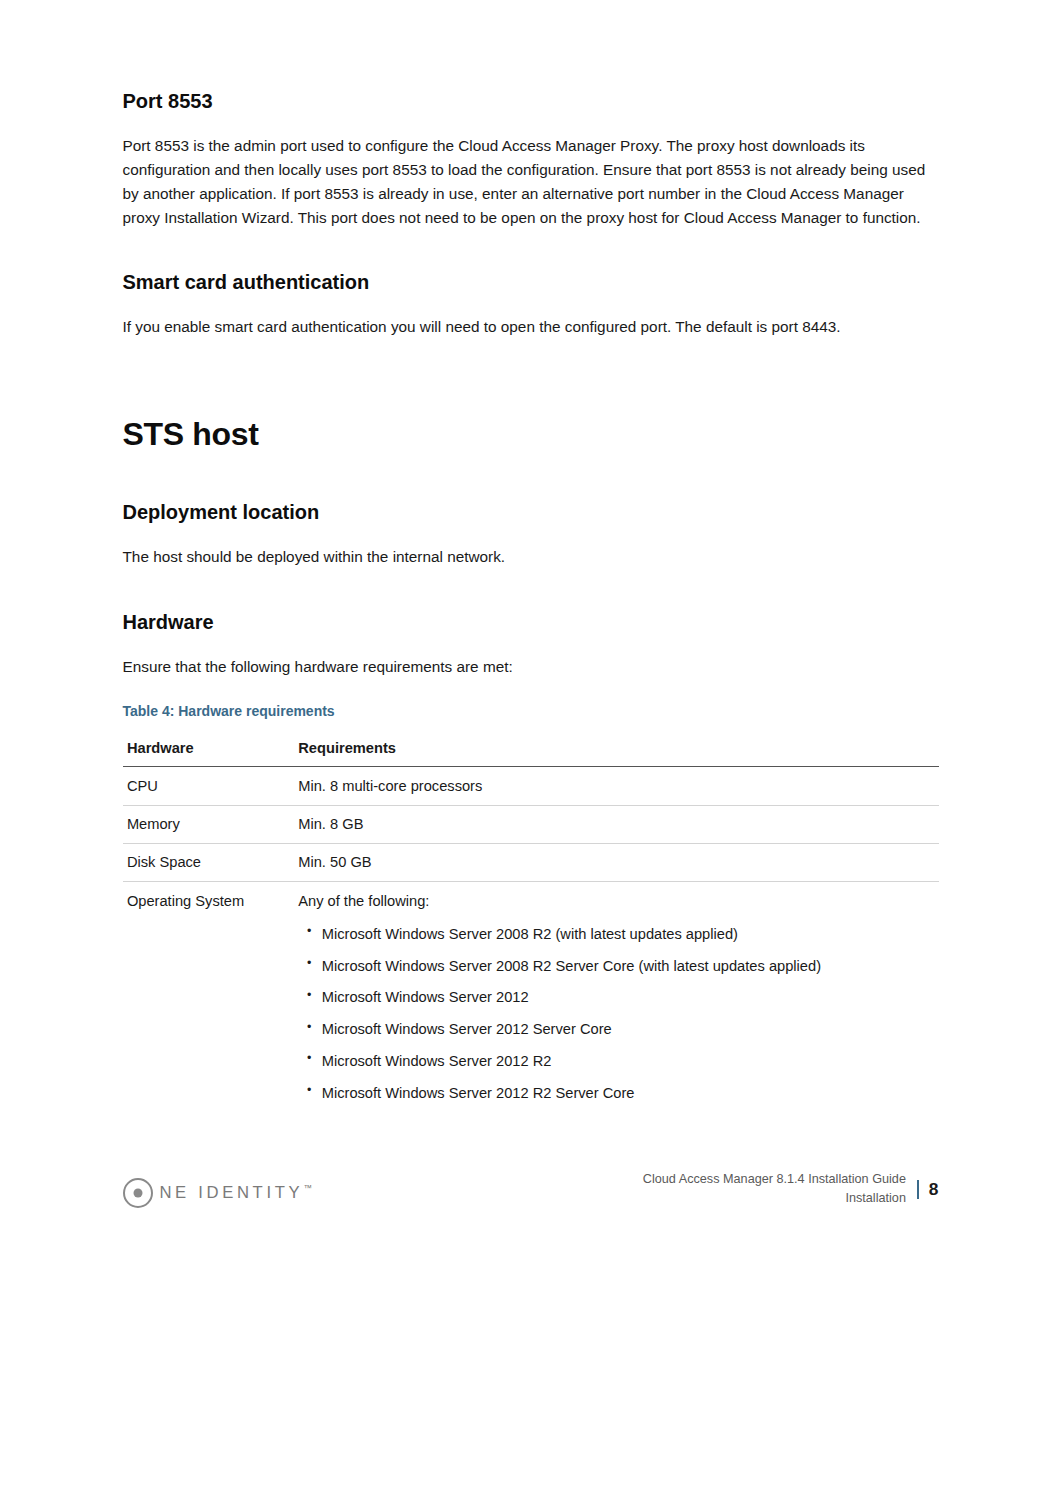Port 8553
Port 8553 is the admin port used to configure the Cloud Access Manager Proxy. The proxy host downloads its configuration and then locally uses port 8553 to load the configuration. Ensure that port 8553 is not already being used by another application. If port 8553 is already in use, enter an alternative port number in the Cloud Access Manager proxy Installation Wizard. This port does not need to be open on the proxy host for Cloud Access Manager to function.
Smart card authentication
If you enable smart card authentication you will need to open the configured port. The default is port 8443.
STS host
Deployment location
The host should be deployed within the internal network.
Hardware
Ensure that the following hardware requirements are met:
Table 4: Hardware requirements
| Hardware | Requirements |
| --- | --- |
| CPU | Min. 8 multi-core processors |
| Memory | Min. 8 GB |
| Disk Space | Min. 50 GB |
| Operating System | Any of the following: Microsoft Windows Server 2008 R2 (with latest updates applied) Microsoft Windows Server 2008 R2 Server Core (with latest updates applied) Microsoft Windows Server 2012 Microsoft Windows Server 2012 Server Core Microsoft Windows Server 2012 R2 Microsoft Windows Server 2012 R2 Server Core |
NE IDENTITY™
Cloud Access Manager 8.1.4 Installation Guide Installation
8